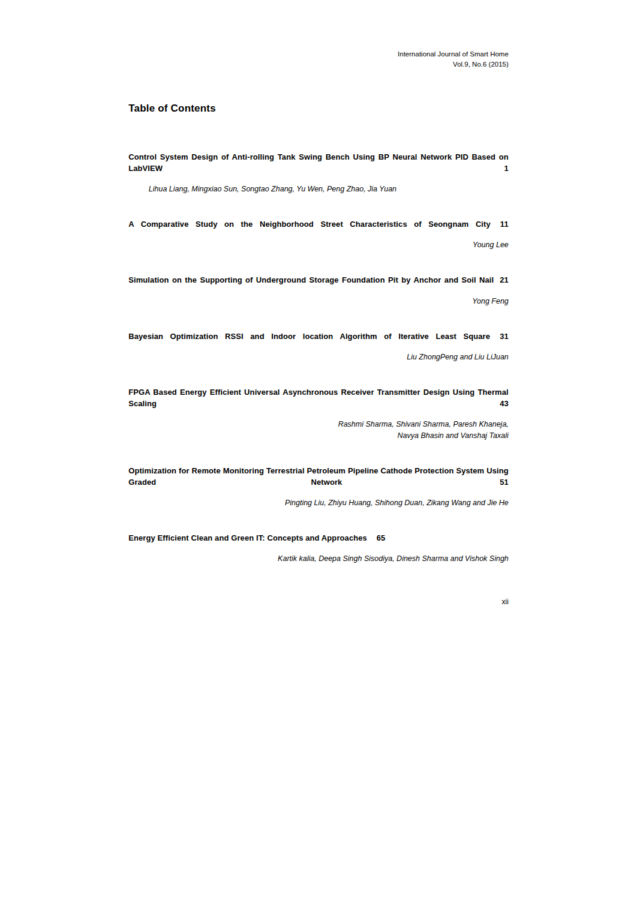International Journal of Smart Home
Vol.9, No.6 (2015)
Table of Contents
Control System Design of Anti-rolling Tank Swing Bench Using BP Neural Network PID Based on LabVIEW 1
Lihua Liang, Mingxiao Sun, Songtao Zhang, Yu Wen, Peng Zhao, Jia Yuan
A Comparative Study on the Neighborhood Street Characteristics of Seongnam City 11
Young Lee
Simulation on the Supporting of Underground Storage Foundation Pit by Anchor and Soil Nail 21
Yong Feng
Bayesian Optimization RSSI and Indoor location Algorithm of Iterative Least Square 31
Liu ZhongPeng and Liu LiJuan
FPGA Based Energy Efficient Universal Asynchronous Receiver Transmitter Design Using Thermal Scaling 43
Rashmi Sharma, Shivani Sharma, Paresh Khaneja,
Navya Bhasin and Vanshaj Taxali
Optimization for Remote Monitoring Terrestrial Petroleum Pipeline Cathode Protection System Using Graded Network 51
Pingting Liu, Zhiyu Huang, Shihong Duan, Zikang Wang and Jie He
Energy Efficient Clean and Green IT: Concepts and Approaches 65
Kartik kalia, Deepa Singh Sisodiya, Dinesh Sharma and Vishok Singh
xii